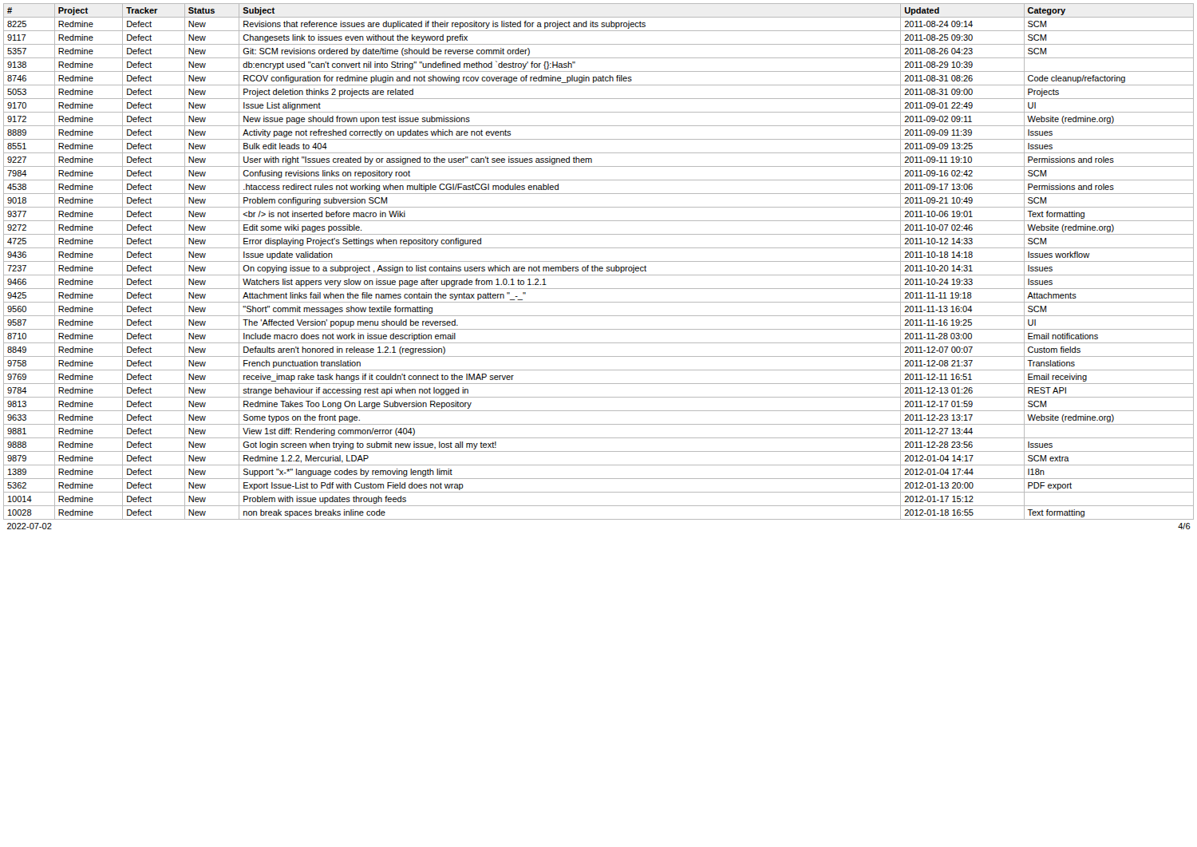| # | Project | Tracker | Status | Subject | Updated | Category |
| --- | --- | --- | --- | --- | --- | --- |
| 8225 | Redmine | Defect | New | Revisions that reference issues are duplicated if their repository is listed for a project and its subprojects | 2011-08-24 09:14 | SCM |
| 9117 | Redmine | Defect | New | Changesets link to issues even without the keyword prefix | 2011-08-25 09:30 | SCM |
| 5357 | Redmine | Defect | New | Git: SCM revisions ordered by date/time (should be reverse commit order) | 2011-08-26 04:23 | SCM |
| 9138 | Redmine | Defect | New | db:encrypt used "can't convert nil into String" "undefined method `destroy' for {}:Hash" | 2011-08-29 10:39 | |
| 8746 | Redmine | Defect | New | RCOV configuration for redmine plugin and not showing rcov coverage of redmine_plugin patch files | 2011-08-31 08:26 | Code cleanup/refactoring |
| 5053 | Redmine | Defect | New | Project deletion thinks 2 projects are related | 2011-08-31 09:00 | Projects |
| 9170 | Redmine | Defect | New | Issue List alignment | 2011-09-01 22:49 | UI |
| 9172 | Redmine | Defect | New | New issue page should frown upon test issue submissions | 2011-09-02 09:11 | Website (redmine.org) |
| 8889 | Redmine | Defect | New | Activity page not refreshed correctly on updates which are not events | 2011-09-09 11:39 | Issues |
| 8551 | Redmine | Defect | New | Bulk edit leads to 404 | 2011-09-09 13:25 | Issues |
| 9227 | Redmine | Defect | New | User with right "Issues created by or assigned to the user" can't see issues assigned them | 2011-09-11 19:10 | Permissions and roles |
| 7984 | Redmine | Defect | New | Confusing revisions links on repository root | 2011-09-16 02:42 | SCM |
| 4538 | Redmine | Defect | New | .htaccess redirect rules not working when multiple CGI/FastCGI modules enabled | 2011-09-17 13:06 | Permissions and roles |
| 9018 | Redmine | Defect | New | Problem configuring subversion SCM | 2011-09-21 10:49 | SCM |
| 9377 | Redmine | Defect | New | <br /> is not inserted before macro in Wiki | 2011-10-06 19:01 | Text formatting |
| 9272 | Redmine | Defect | New | Edit some wiki pages possible. | 2011-10-07 02:46 | Website (redmine.org) |
| 4725 | Redmine | Defect | New | Error displaying Project's Settings when repository configured | 2011-10-12 14:33 | SCM |
| 9436 | Redmine | Defect | New | Issue update validation | 2011-10-18 14:18 | Issues workflow |
| 7237 | Redmine | Defect | New | On copying issue to a subproject , Assign to list contains users which are not members of the subproject | 2011-10-20 14:31 | Issues |
| 9466 | Redmine | Defect | New | Watchers list appers very slow on issue page after upgrade from 1.0.1 to 1.2.1 | 2011-10-24 19:33 | Issues |
| 9425 | Redmine | Defect | New | Attachment links fail when the file names contain the syntax pattern "_-_" | 2011-11-11 19:18 | Attachments |
| 9560 | Redmine | Defect | New | "Short" commit messages show textile formatting | 2011-11-13 16:04 | SCM |
| 9587 | Redmine | Defect | New | The 'Affected Version' popup menu should be reversed. | 2011-11-16 19:25 | UI |
| 8710 | Redmine | Defect | New | Include macro does not work in issue description email | 2011-11-28 03:00 | Email notifications |
| 8849 | Redmine | Defect | New | Defaults aren't honored in release 1.2.1 (regression) | 2011-12-07 00:07 | Custom fields |
| 9758 | Redmine | Defect | New | French punctuation translation | 2011-12-08 21:37 | Translations |
| 9769 | Redmine | Defect | New | receive_imap rake task hangs if it couldn't connect to the IMAP server | 2011-12-11 16:51 | Email receiving |
| 9784 | Redmine | Defect | New | strange behaviour if accessing rest api when not logged in | 2011-12-13 01:26 | REST API |
| 9813 | Redmine | Defect | New | Redmine Takes Too Long On Large Subversion Repository | 2011-12-17 01:59 | SCM |
| 9633 | Redmine | Defect | New | Some typos on the front page. | 2011-12-23 13:17 | Website (redmine.org) |
| 9881 | Redmine | Defect | New | View 1st diff: Rendering common/error (404) | 2011-12-27 13:44 | |
| 9888 | Redmine | Defect | New | Got login screen when trying to submit new issue, lost all my text! | 2011-12-28 23:56 | Issues |
| 9879 | Redmine | Defect | New | Redmine 1.2.2, Mercurial, LDAP | 2012-01-04 14:17 | SCM extra |
| 1389 | Redmine | Defect | New | Support "x-*" language codes by removing length limit | 2012-01-04 17:44 | I18n |
| 5362 | Redmine | Defect | New | Export Issue-List to Pdf with Custom Field does not wrap | 2012-01-13 20:00 | PDF export |
| 10014 | Redmine | Defect | New | Problem with issue updates through feeds | 2012-01-17 15:12 | |
| 10028 | Redmine | Defect | New | non break spaces breaks inline code | 2012-01-18 16:55 | Text formatting |
| 2022-07-02 | 4/6 |